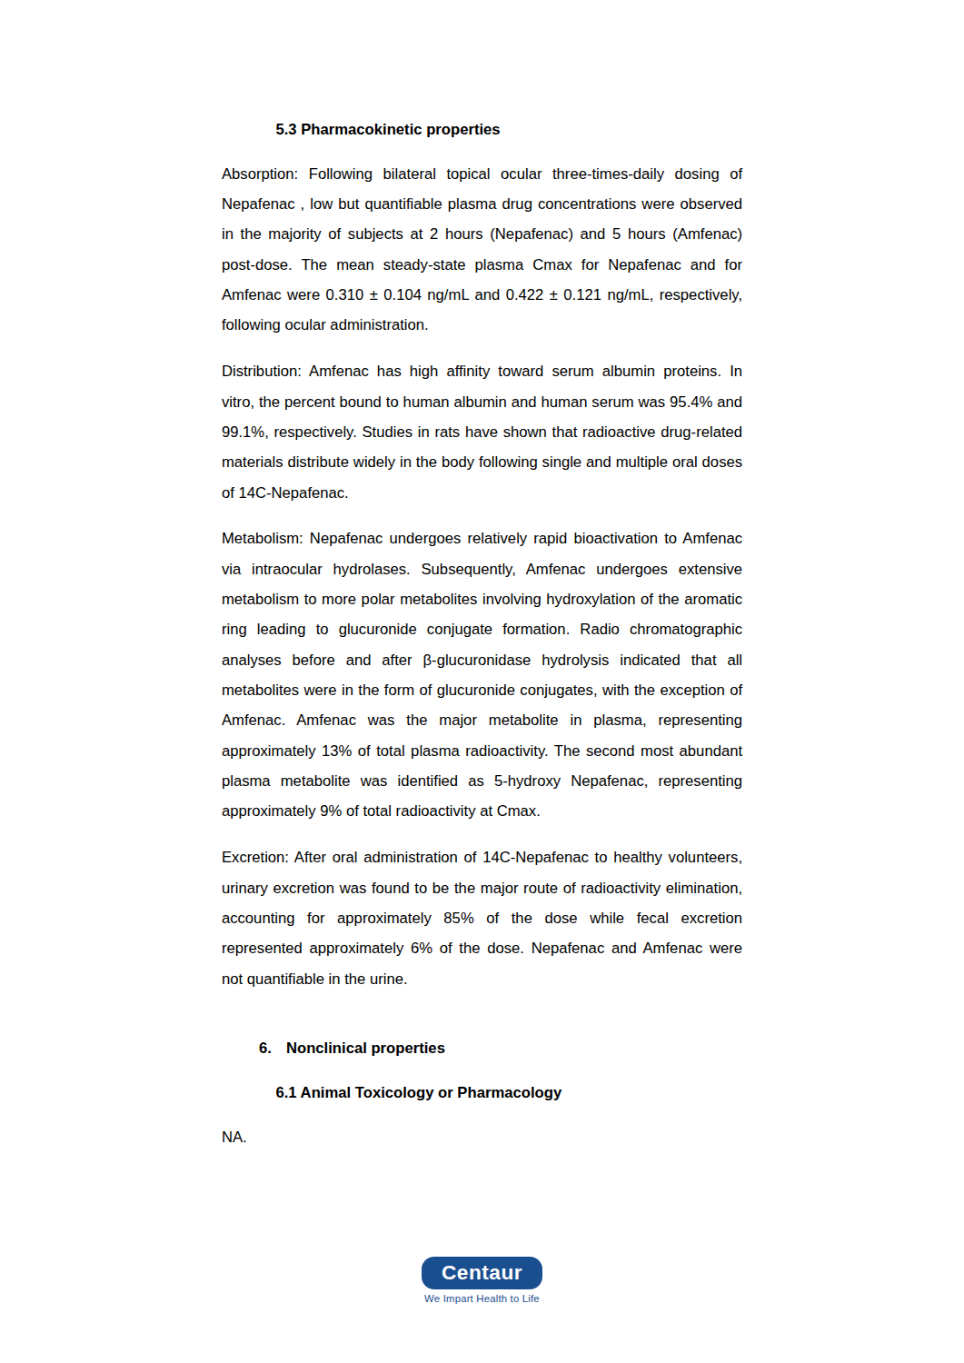5.3 Pharmacokinetic properties
Absorption: Following bilateral topical ocular three-times-daily dosing of Nepafenac , low but quantifiable plasma drug concentrations were observed in the majority of subjects at 2 hours (Nepafenac) and 5 hours (Amfenac) post-dose. The mean steady-state plasma Cmax for Nepafenac and for Amfenac were 0.310 ± 0.104 ng/mL and 0.422 ± 0.121 ng/mL, respectively, following ocular administration.
Distribution: Amfenac has high affinity toward serum albumin proteins. In vitro, the percent bound to human albumin and human serum was 95.4% and 99.1%, respectively. Studies in rats have shown that radioactive drug-related materials distribute widely in the body following single and multiple oral doses of 14C-Nepafenac.
Metabolism: Nepafenac undergoes relatively rapid bioactivation to Amfenac via intraocular hydrolases. Subsequently, Amfenac undergoes extensive metabolism to more polar metabolites involving hydroxylation of the aromatic ring leading to glucuronide conjugate formation. Radio chromatographic analyses before and after β-glucuronidase hydrolysis indicated that all metabolites were in the form of glucuronide conjugates, with the exception of Amfenac. Amfenac was the major metabolite in plasma, representing approximately 13% of total plasma radioactivity. The second most abundant plasma metabolite was identified as 5-hydroxy Nepafenac, representing approximately 9% of total radioactivity at Cmax.
Excretion: After oral administration of 14C-Nepafenac to healthy volunteers, urinary excretion was found to be the major route of radioactivity elimination, accounting for approximately 85% of the dose while fecal excretion represented approximately 6% of the dose. Nepafenac and Amfenac were not quantifiable in the urine.
Nonclinical properties
6.1 Animal Toxicology or Pharmacology
NA.
Centaur
We Impart Health to Life